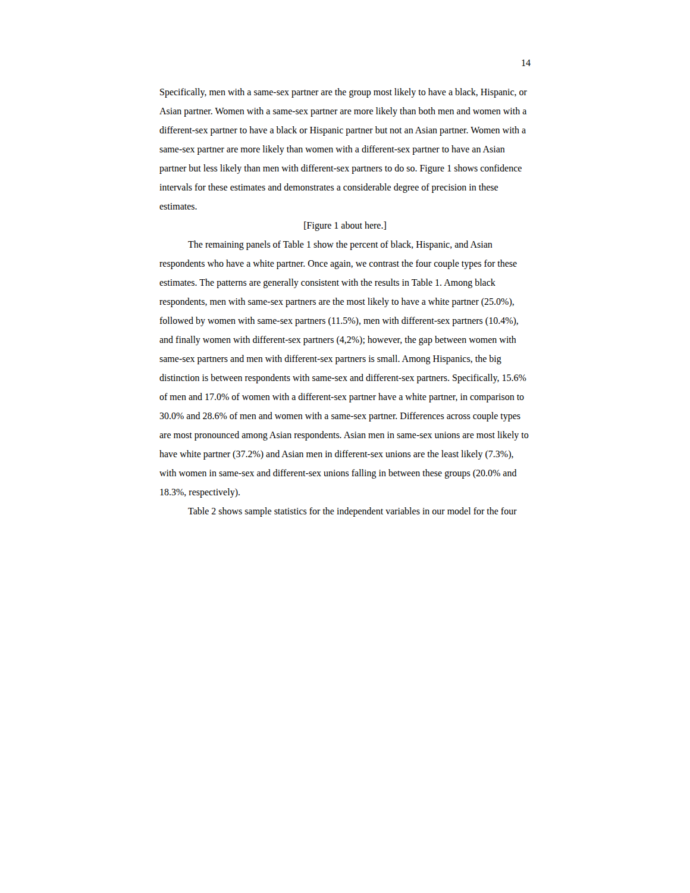14
Specifically, men with a same-sex partner are the group most likely to have a black, Hispanic, or Asian partner. Women with a same-sex partner are more likely than both men and women with a different-sex partner to have a black or Hispanic partner but not an Asian partner. Women with a same-sex partner are more likely than women with a different-sex partner to have an Asian partner but less likely than men with different-sex partners to do so. Figure 1 shows confidence intervals for these estimates and demonstrates a considerable degree of precision in these estimates.
[Figure 1 about here.]
The remaining panels of Table 1 show the percent of black, Hispanic, and Asian respondents who have a white partner. Once again, we contrast the four couple types for these estimates. The patterns are generally consistent with the results in Table 1. Among black respondents, men with same-sex partners are the most likely to have a white partner (25.0%), followed by women with same-sex partners (11.5%), men with different-sex partners (10.4%), and finally women with different-sex partners (4,2%); however, the gap between women with same-sex partners and men with different-sex partners is small. Among Hispanics, the big distinction is between respondents with same-sex and different-sex partners. Specifically, 15.6% of men and 17.0% of women with a different-sex partner have a white partner, in comparison to 30.0% and 28.6% of men and women with a same-sex partner. Differences across couple types are most pronounced among Asian respondents. Asian men in same-sex unions are most likely to have white partner (37.2%) and Asian men in different-sex unions are the least likely (7.3%), with women in same-sex and different-sex unions falling in between these groups (20.0% and 18.3%, respectively).
Table 2 shows sample statistics for the independent variables in our model for the four